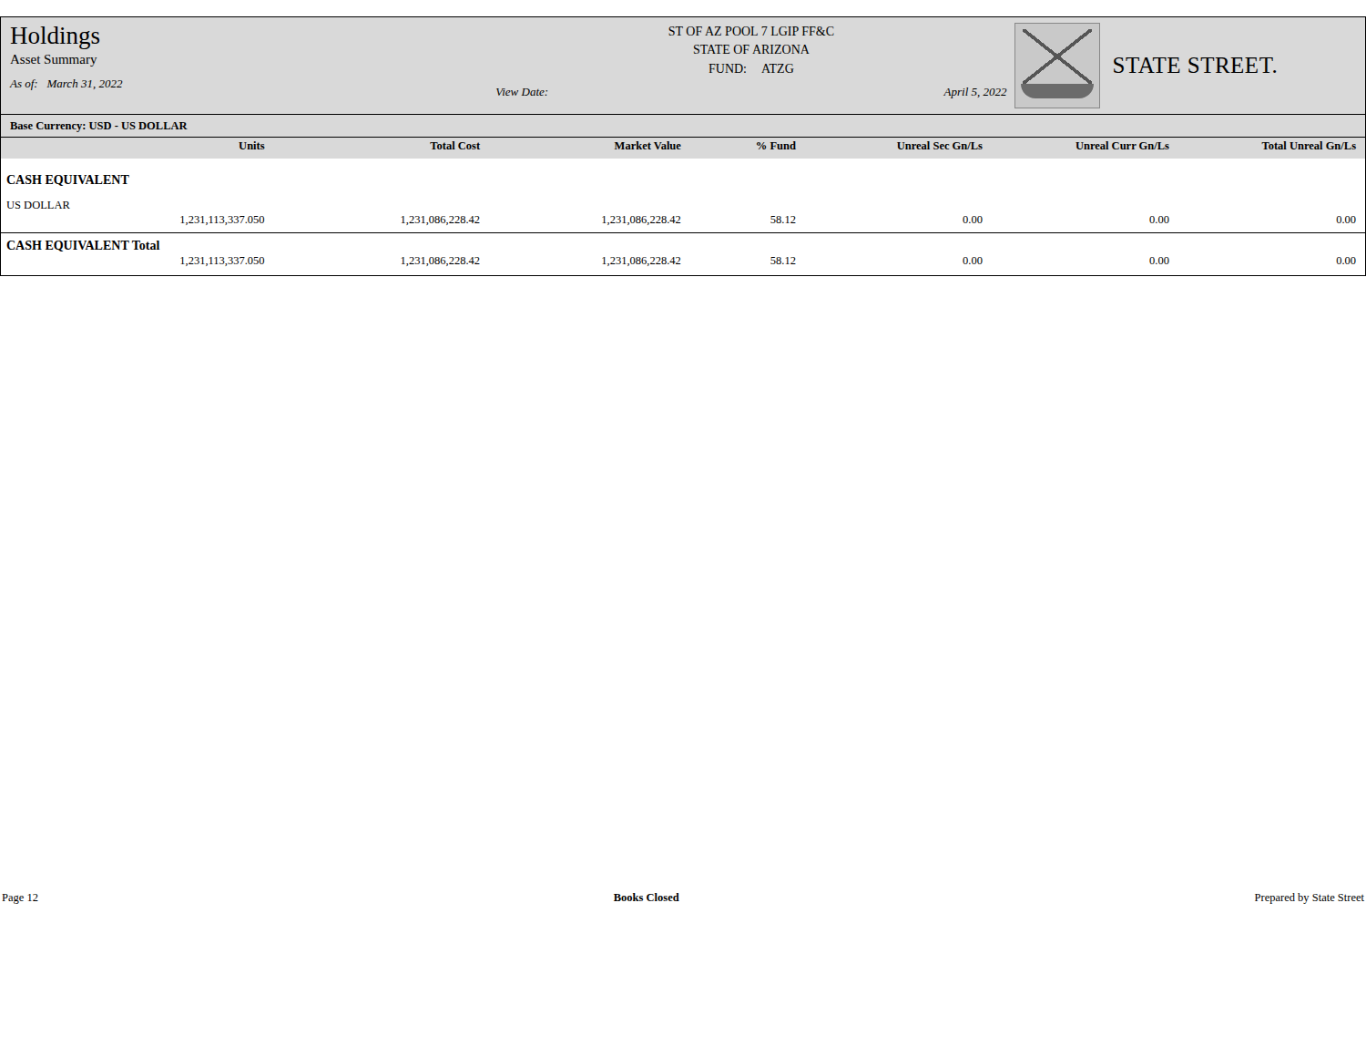Holdings
Asset Summary
As of: March 31, 2022
ST OF AZ POOL 7 LGIP FF&C
STATE OF ARIZONA
FUND: ATZG
View Date: April 5, 2022
STATE STREET.
Base Currency: USD - US DOLLAR
| Units | Total Cost | Market Value | % Fund | Unreal Sec Gn/Ls | Unreal Curr Gn/Ls | Total Unreal Gn/Ls |
| --- | --- | --- | --- | --- | --- | --- |
| CASH EQUIVALENT |
| US DOLLAR |
| 1,231,113,337.050 | 1,231,086,228.42 | 1,231,086,228.42 | 58.12 | 0.00 | 0.00 | 0.00 |
| CASH EQUIVALENT Total |
| 1,231,113,337.050 | 1,231,086,228.42 | 1,231,086,228.42 | 58.12 | 0.00 | 0.00 | 0.00 |
Page 12
Books Closed
Prepared by State Street